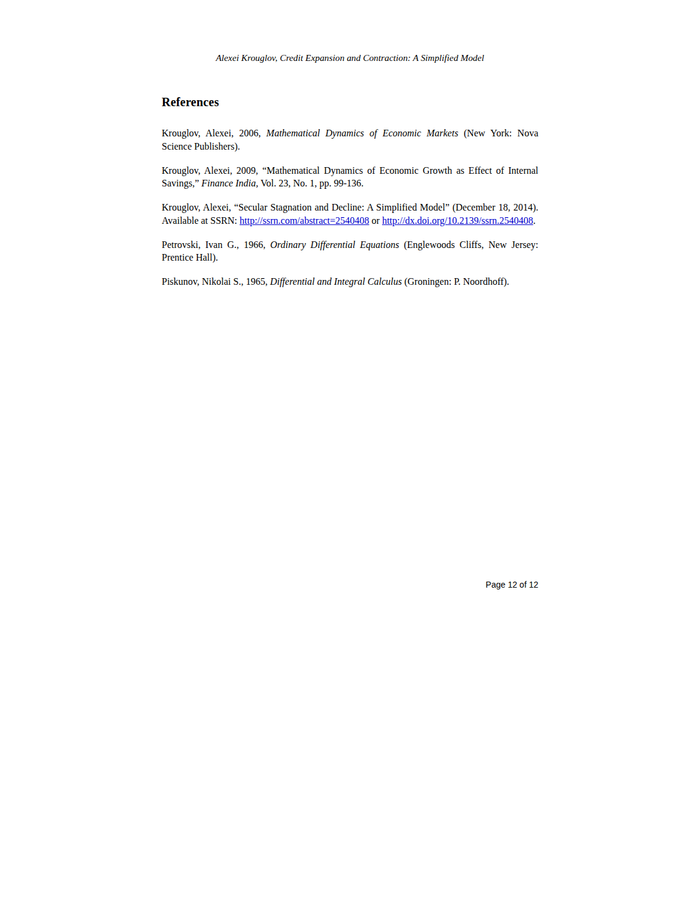Alexei Krouglov, Credit Expansion and Contraction: A Simplified Model
References
Krouglov, Alexei, 2006, Mathematical Dynamics of Economic Markets (New York: Nova Science Publishers).
Krouglov, Alexei, 2009, “Mathematical Dynamics of Economic Growth as Effect of Internal Savings,” Finance India, Vol. 23, No. 1, pp. 99-136.
Krouglov, Alexei, “Secular Stagnation and Decline: A Simplified Model” (December 18, 2014). Available at SSRN: http://ssrn.com/abstract=2540408 or http://dx.doi.org/10.2139/ssrn.2540408.
Petrovski, Ivan G., 1966, Ordinary Differential Equations (Englewoods Cliffs, New Jersey: Prentice Hall).
Piskunov, Nikolai S., 1965, Differential and Integral Calculus (Groningen: P. Noordhoff).
Page 12 of 12